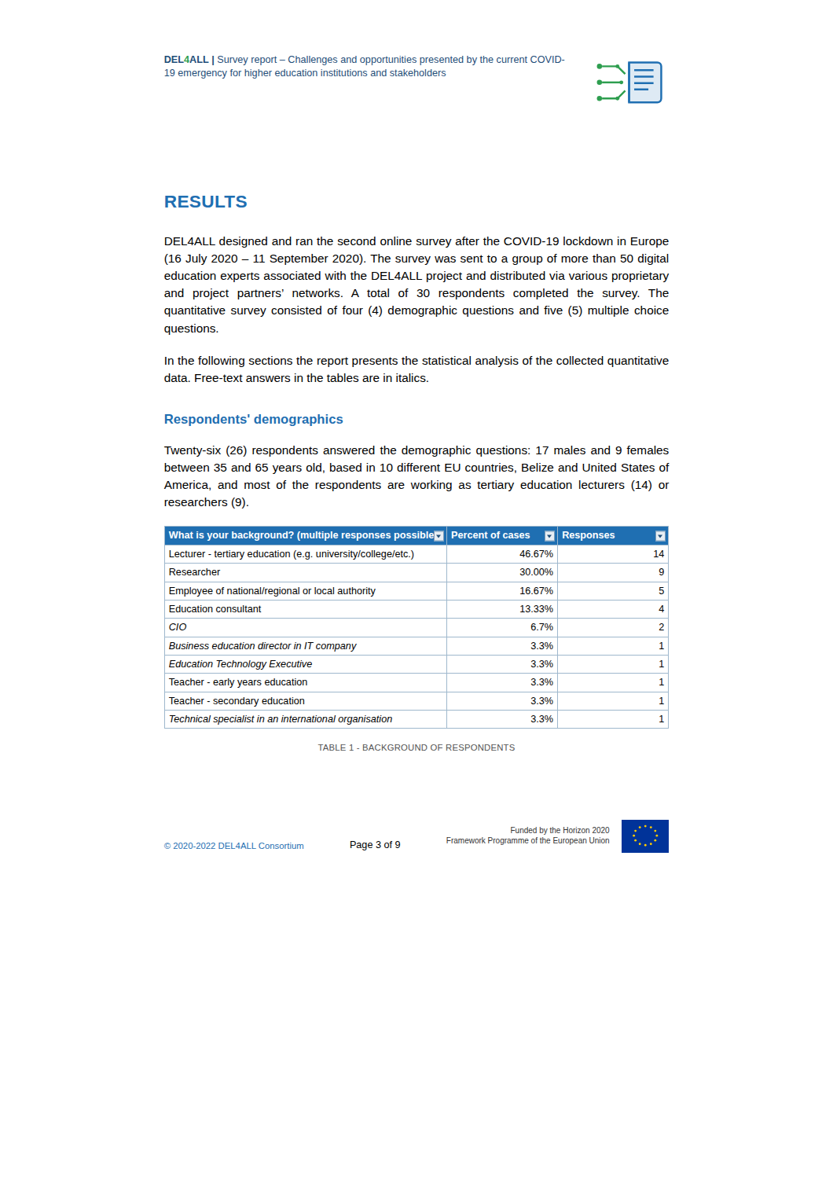DEL4 ALL | Survey report – Challenges and opportunities presented by the current COVID-19 emergency for higher education institutions and stakeholders
RESULTS
DEL4ALL designed and ran the second online survey after the COVID-19 lockdown in Europe (16 July 2020 – 11 September 2020). The survey was sent to a group of more than 50 digital education experts associated with the DEL4ALL project and distributed via various proprietary and project partners’ networks. A total of 30 respondents completed the survey. The quantitative survey consisted of four (4) demographic questions and five (5) multiple choice questions.
In the following sections the report presents the statistical analysis of the collected quantitative data. Free-text answers in the tables are in italics.
Respondents' demographics
Twenty-six (26) respondents answered the demographic questions: 17 males and 9 females between 35 and 65 years old, based in 10 different EU countries, Belize and United States of America, and most of the respondents are working as tertiary education lecturers (14) or researchers (9).
| What is your background? (multiple responses possible) | Percent of cases | Responses |
| --- | --- | --- |
| Lecturer - tertiary education (e.g. university/college/etc.) | 46.67% | 14 |
| Researcher | 30.00% | 9 |
| Employee of national/regional or local authority | 16.67% | 5 |
| Education consultant | 13.33% | 4 |
| CIO | 6.7% | 2 |
| Business education director in IT company | 3.3% | 1 |
| Education Technology Executive | 3.3% | 1 |
| Teacher - early years education | 3.3% | 1 |
| Teacher - secondary education | 3.3% | 1 |
| Technical specialist in an international organisation | 3.3% | 1 |
TABLE 1 - BACKGROUND OF RESPONDENTS
© 2020-2022 DEL4ALL Consortium
Page 3 of 9
Funded by the Horizon 2020
Framework Programme of the European Union